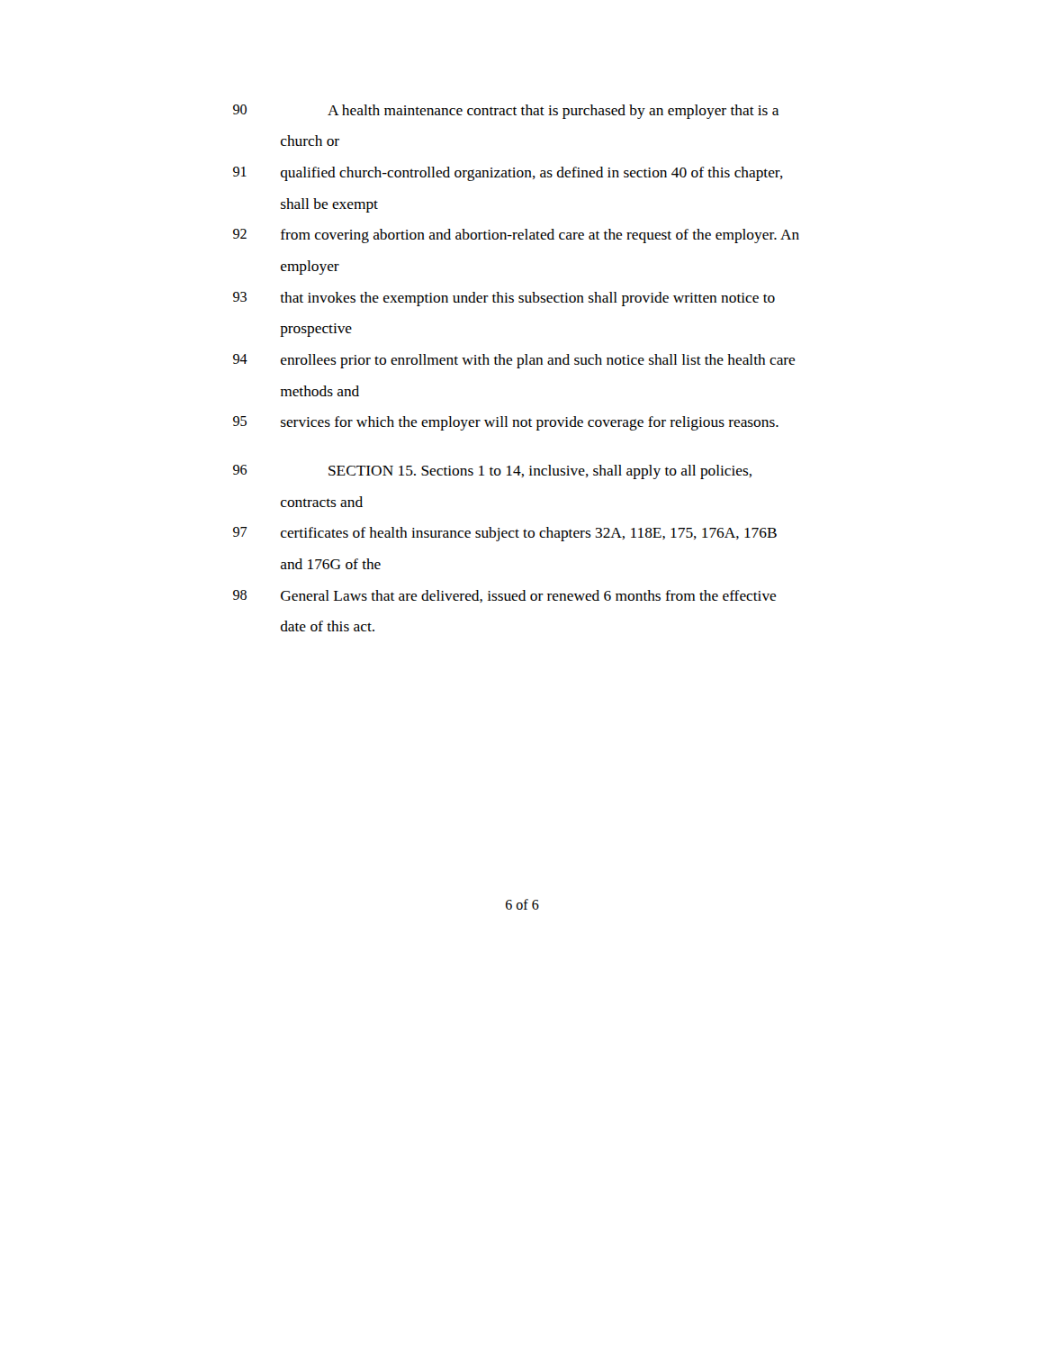90
A health maintenance contract that is purchased by an employer that is a church or
91
qualified church-controlled organization, as defined in section 40 of this chapter, shall be exempt
92
from covering abortion and abortion-related care at the request of the employer. An employer
93
that invokes the exemption under this subsection shall provide written notice to prospective
94
enrollees prior to enrollment with the plan and such notice shall list the health care methods and
95
services for which the employer will not provide coverage for religious reasons.
96
SECTION 15. Sections 1 to 14, inclusive, shall apply to all policies, contracts and
97
certificates of health insurance subject to chapters 32A, 118E, 175, 176A, 176B and 176G of the
98
General Laws that are delivered, issued or renewed 6 months from the effective date of this act.
6 of 6